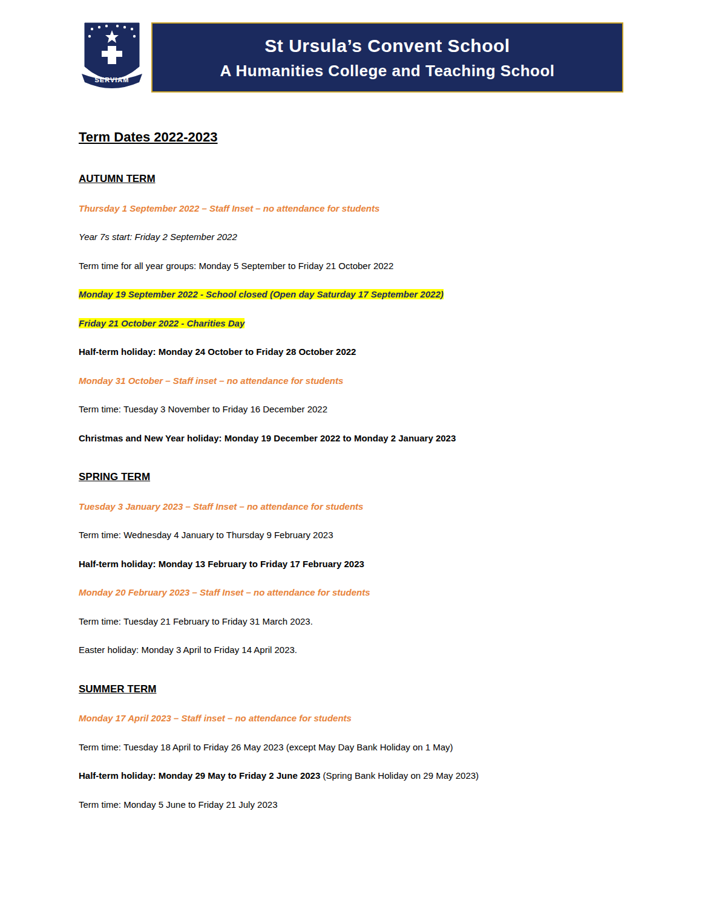SERVIAM
St Ursula’s Convent School
A Humanities College and Teaching School
Term Dates 2022-2023
AUTUMN TERM
Thursday 1 September 2022 – Staff Inset – no attendance for students
Year 7s start: Friday 2 September 2022
Term time for all year groups: Monday 5 September to Friday 21 October 2022
Monday 19 September 2022 - School closed (Open day Saturday 17 September 2022)
Friday 21 October 2022 - Charities Day
Half-term holiday: Monday 24 October to Friday 28 October 2022
Monday 31 October – Staff inset – no attendance for students
Term time: Tuesday 3 November to Friday 16 December 2022
Christmas and New Year holiday: Monday 19 December 2022 to Monday 2 January 2023
SPRING TERM
Tuesday 3 January 2023 – Staff Inset – no attendance for students
Term time: Wednesday 4 January to Thursday 9 February 2023
Half-term holiday: Monday 13 February to Friday 17 February 2023
Monday 20 February 2023 – Staff Inset – no attendance for students
Term time: Tuesday 21 February to Friday 31 March 2023.
Easter holiday: Monday 3 April to Friday 14 April 2023.
SUMMER TERM
Monday 17 April 2023 – Staff inset – no attendance for students
Term time: Tuesday 18 April to Friday 26 May 2023 (except May Day Bank Holiday on 1 May)
Half-term holiday: Monday 29 May to Friday 2 June 2023 (Spring Bank Holiday on 29 May 2023)
Term time: Monday 5 June to Friday 21 July 2023